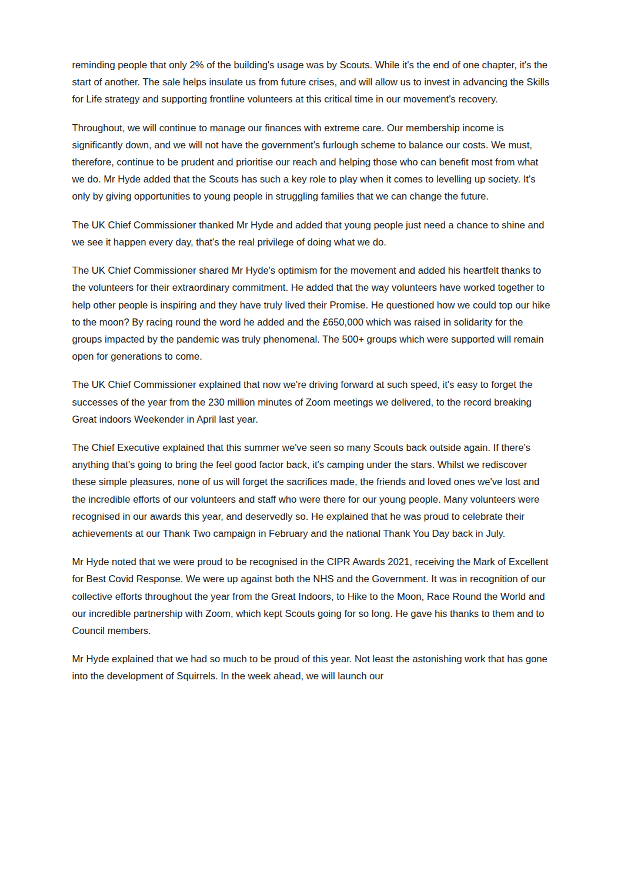reminding people that only 2% of the building's usage was by Scouts. While it's the end of one chapter, it's the start of another. The sale helps insulate us from future crises, and will allow us to invest in advancing the Skills for Life strategy and supporting frontline volunteers at this critical time in our movement's recovery.
Throughout, we will continue to manage our finances with extreme care. Our membership income is significantly down, and we will not have the government's furlough scheme to balance our costs. We must, therefore, continue to be prudent and prioritise our reach and helping those who can benefit most from what we do. Mr Hyde added that the Scouts has such a key role to play when it comes to levelling up society. It's only by giving opportunities to young people in struggling families that we can change the future.
The UK Chief Commissioner thanked Mr Hyde and added that young people just need a chance to shine and we see it happen every day, that's the real privilege of doing what we do.
The UK Chief Commissioner shared Mr Hyde's optimism for the movement and added his heartfelt thanks to the volunteers for their extraordinary commitment. He added that the way volunteers have worked together to help other people is inspiring and they have truly lived their Promise. He questioned how we could top our hike to the moon? By racing round the word he added and the £650,000 which was raised in solidarity for the groups impacted by the pandemic was truly phenomenal. The 500+ groups which were supported will remain open for generations to come.
The UK Chief Commissioner explained that now we're driving forward at such speed, it's easy to forget the successes of the year from the 230 million minutes of Zoom meetings we delivered, to the record breaking Great indoors Weekender in April last year.
The Chief Executive explained that this summer we've seen so many Scouts back outside again. If there's anything that's going to bring the feel good factor back, it's camping under the stars. Whilst we rediscover these simple pleasures, none of us will forget the sacrifices made, the friends and loved ones we've lost and the incredible efforts of our volunteers and staff who were there for our young people. Many volunteers were recognised in our awards this year, and deservedly so. He explained that he was proud to celebrate their achievements at our Thank Two campaign in February and the national Thank You Day back in July.
Mr Hyde noted that we were proud to be recognised in the CIPR Awards 2021, receiving the Mark of Excellent for Best Covid Response. We were up against both the NHS and the Government. It was in recognition of our collective efforts throughout the year from the Great Indoors, to Hike to the Moon, Race Round the World and our incredible partnership with Zoom, which kept Scouts going for so long. He gave his thanks to them and to Council members.
Mr Hyde explained that we had so much to be proud of this year. Not least the astonishing work that has gone into the development of Squirrels. In the week ahead, we will launch our